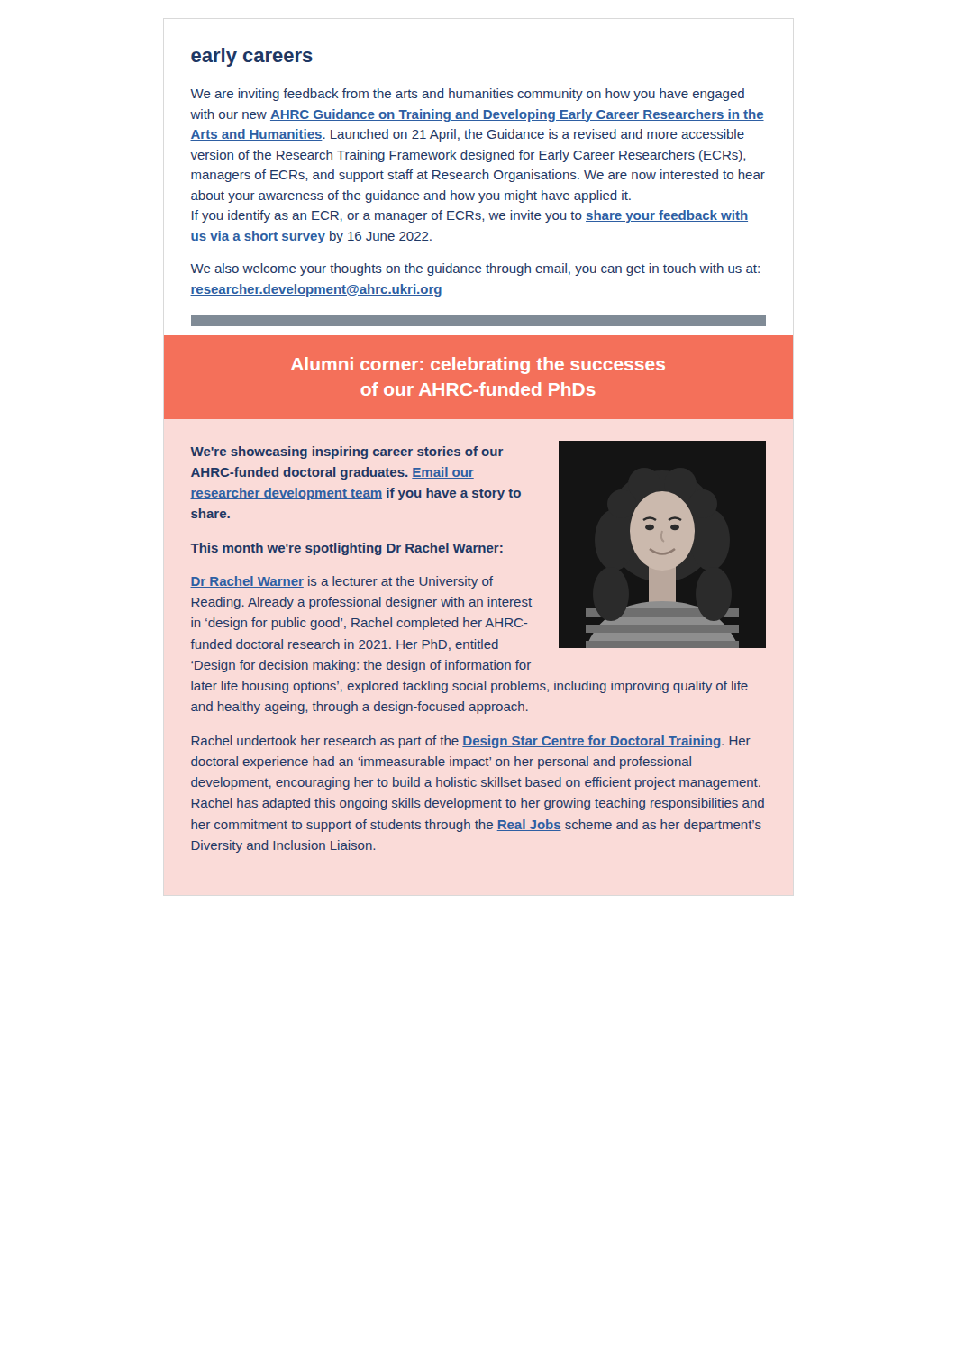early careers
We are inviting feedback from the arts and humanities community on how you have engaged with our new AHRC Guidance on Training and Developing Early Career Researchers in the Arts and Humanities. Launched on 21 April, the Guidance is a revised and more accessible version of the Research Training Framework designed for Early Career Researchers (ECRs), managers of ECRs, and support staff at Research Organisations. We are now interested to hear about your awareness of the guidance and how you might have applied it.
If you identify as an ECR, or a manager of ECRs, we invite you to share your feedback with us via a short survey by 16 June 2022.
We also welcome your thoughts on the guidance through email, you can get in touch with us at: researcher.development@ahrc.ukri.org
Alumni corner: celebrating the successes
of our AHRC-funded PhDs
We're showcasing inspiring career stories of our AHRC-funded doctoral graduates. Email our researcher development team if you have a story to share.
This month we're spotlighting Dr Rachel Warner:
Dr Rachel Warner is a lecturer at the University of Reading. Already a professional designer with an interest in ‘design for public good’, Rachel completed her AHRC-funded doctoral research in 2021. Her PhD, entitled ‘Design for decision making: the design of information for later life housing options’, explored tackling social problems, including improving quality of life and healthy ageing, through a design-focused approach.
Rachel undertook her research as part of the Design Star Centre for Doctoral Training. Her doctoral experience had an ‘immeasurable impact’ on her personal and professional development, encouraging her to build a holistic skillset based on efficient project management. Rachel has adapted this ongoing skills development to her growing teaching responsibilities and her commitment to support of students through the Real Jobs scheme and as her department’s Diversity and Inclusion Liaison.